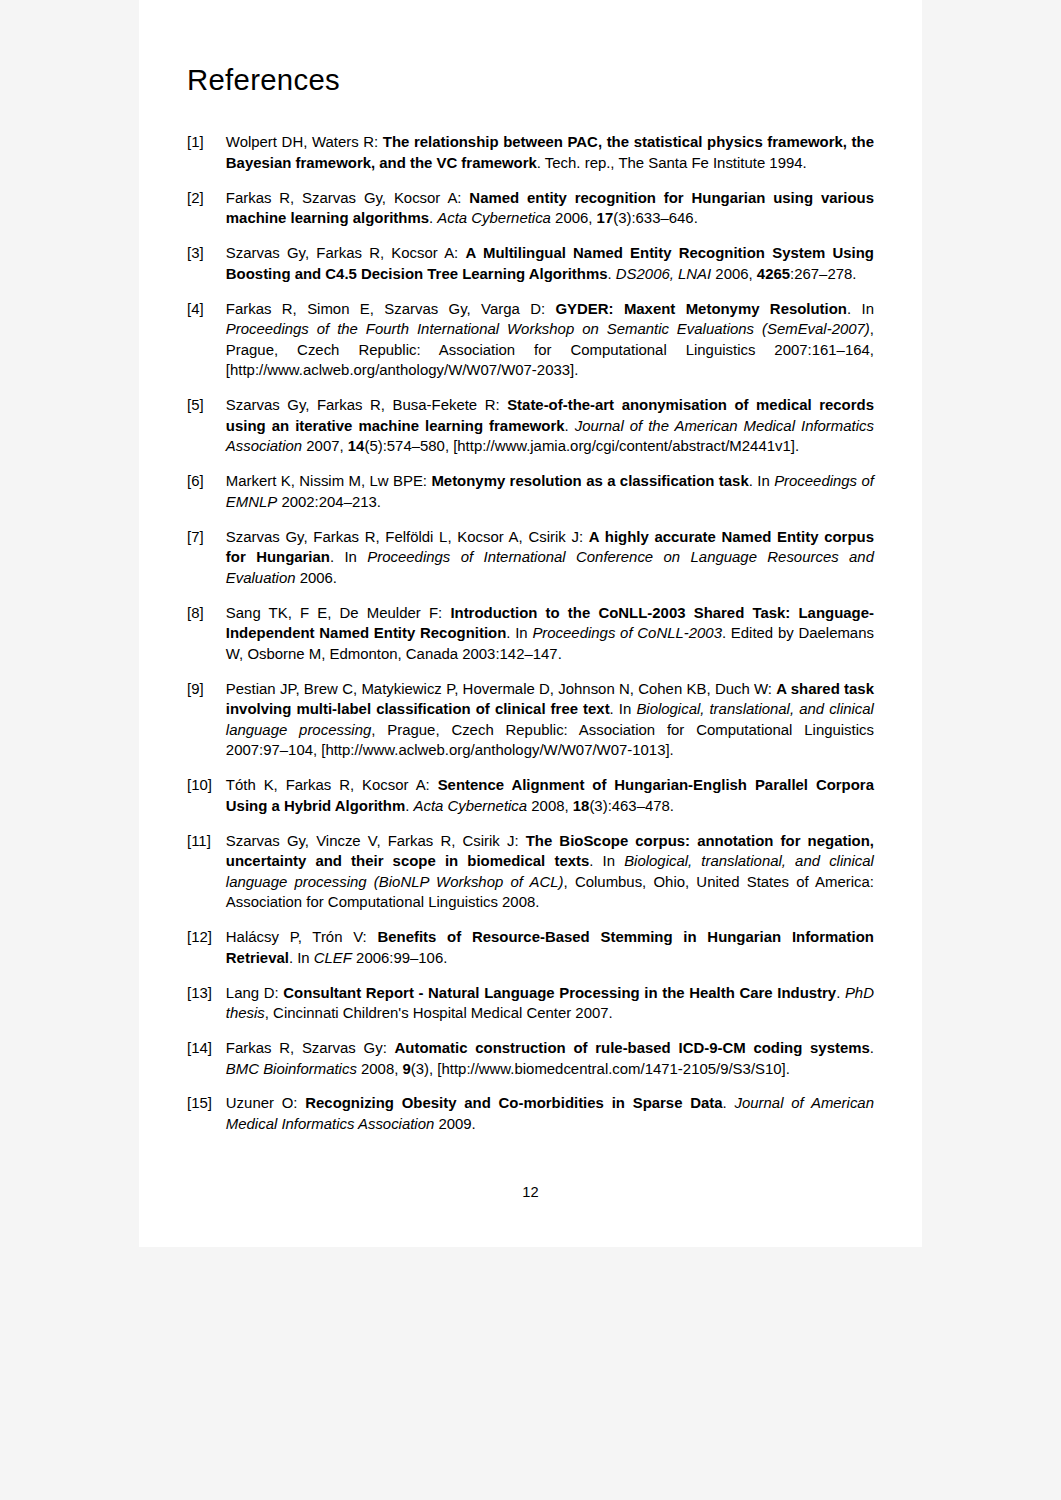References
[1] Wolpert DH, Waters R: The relationship between PAC, the statistical physics framework, the Bayesian framework, and the VC framework. Tech. rep., The Santa Fe Institute 1994.
[2] Farkas R, Szarvas Gy, Kocsor A: Named entity recognition for Hungarian using various machine learning algorithms. Acta Cybernetica 2006, 17(3):633–646.
[3] Szarvas Gy, Farkas R, Kocsor A: A Multilingual Named Entity Recognition System Using Boosting and C4.5 Decision Tree Learning Algorithms. DS2006, LNAI 2006, 4265:267–278.
[4] Farkas R, Simon E, Szarvas Gy, Varga D: GYDER: Maxent Metonymy Resolution. In Proceedings of the Fourth International Workshop on Semantic Evaluations (SemEval-2007), Prague, Czech Republic: Association for Computational Linguistics 2007:161–164, [http://www.aclweb.org/anthology/W/W07/W07-2033].
[5] Szarvas Gy, Farkas R, Busa-Fekete R: State-of-the-art anonymisation of medical records using an iterative machine learning framework. Journal of the American Medical Informatics Association 2007, 14(5):574–580, [http://www.jamia.org/cgi/content/abstract/M2441v1].
[6] Markert K, Nissim M, Lw BPE: Metonymy resolution as a classification task. In Proceedings of EMNLP 2002:204–213.
[7] Szarvas Gy, Farkas R, Felföldi L, Kocsor A, Csirik J: A highly accurate Named Entity corpus for Hungarian. In Proceedings of International Conference on Language Resources and Evaluation 2006.
[8] Sang TK, F E, De Meulder F: Introduction to the CoNLL-2003 Shared Task: Language-Independent Named Entity Recognition. In Proceedings of CoNLL-2003. Edited by Daelemans W, Osborne M, Edmonton, Canada 2003:142–147.
[9] Pestian JP, Brew C, Matykiewicz P, Hovermale D, Johnson N, Cohen KB, Duch W: A shared task involving multi-label classification of clinical free text. In Biological, translational, and clinical language processing, Prague, Czech Republic: Association for Computational Linguistics 2007:97–104, [http://www.aclweb.org/anthology/W/W07/W07-1013].
[10] Tóth K, Farkas R, Kocsor A: Sentence Alignment of Hungarian-English Parallel Corpora Using a Hybrid Algorithm. Acta Cybernetica 2008, 18(3):463–478.
[11] Szarvas Gy, Vincze V, Farkas R, Csirik J: The BioScope corpus: annotation for negation, uncertainty and their scope in biomedical texts. In Biological, translational, and clinical language processing (BioNLP Workshop of ACL), Columbus, Ohio, United States of America: Association for Computational Linguistics 2008.
[12] Halácsy P, Trón V: Benefits of Resource-Based Stemming in Hungarian Information Retrieval. In CLEF 2006:99–106.
[13] Lang D: Consultant Report - Natural Language Processing in the Health Care Industry. PhD thesis, Cincinnati Children's Hospital Medical Center 2007.
[14] Farkas R, Szarvas Gy: Automatic construction of rule-based ICD-9-CM coding systems. BMC Bioinformatics 2008, 9(3), [http://www.biomedcentral.com/1471-2105/9/S3/S10].
[15] Uzuner O: Recognizing Obesity and Co-morbidities in Sparse Data. Journal of American Medical Informatics Association 2009.
12